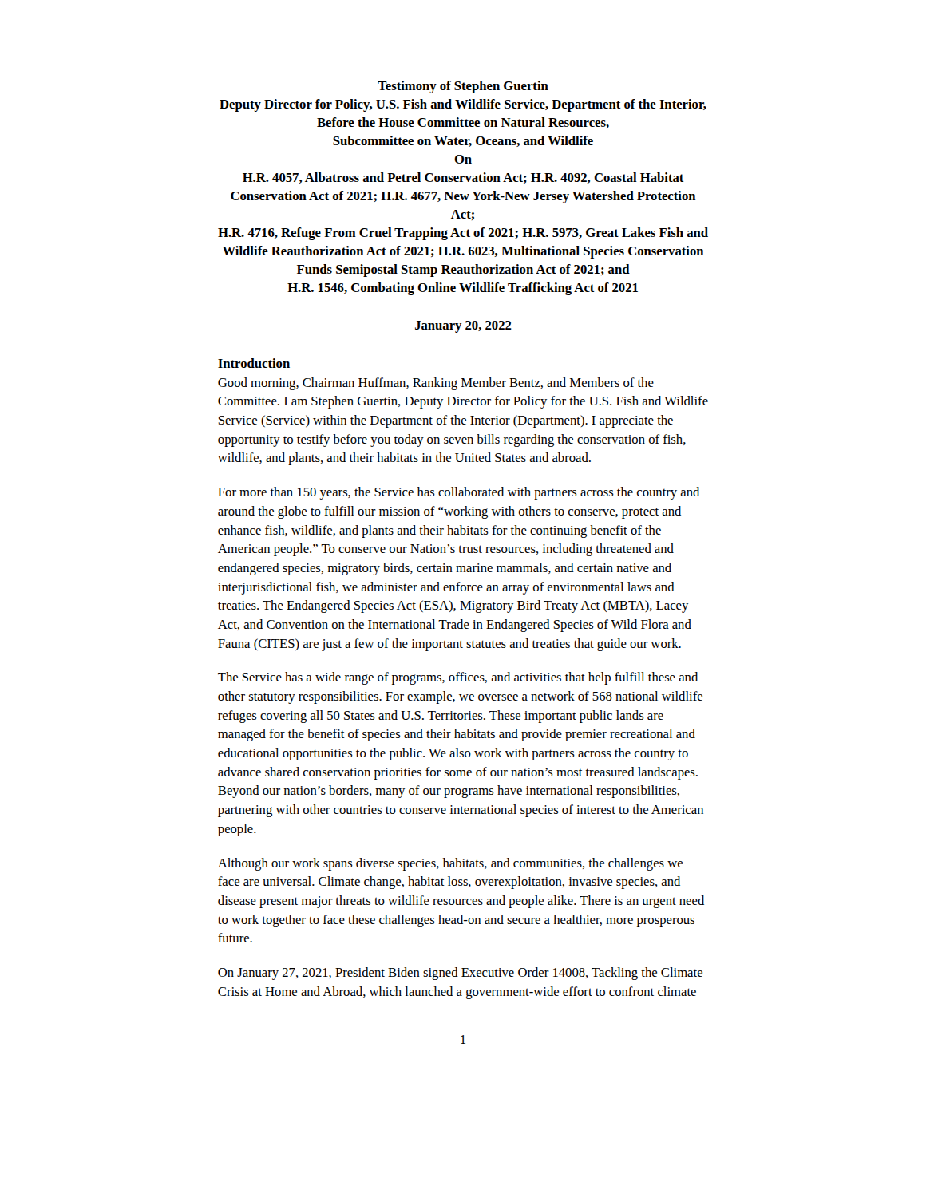Testimony of Stephen Guertin
Deputy Director for Policy, U.S. Fish and Wildlife Service, Department of the Interior,
Before the House Committee on Natural Resources,
Subcommittee on Water, Oceans, and Wildlife
On
H.R. 4057, Albatross and Petrel Conservation Act; H.R. 4092, Coastal Habitat
Conservation Act of 2021; H.R. 4677, New York-New Jersey Watershed Protection Act;
H.R. 4716, Refuge From Cruel Trapping Act of 2021; H.R. 5973, Great Lakes Fish and
Wildlife Reauthorization Act of 2021; H.R. 6023, Multinational Species Conservation
Funds Semipostal Stamp Reauthorization Act of 2021; and
H.R. 1546, Combating Online Wildlife Trafficking Act of 2021
January 20, 2022
Introduction
Good morning, Chairman Huffman, Ranking Member Bentz, and Members of the Committee. I am Stephen Guertin, Deputy Director for Policy for the U.S. Fish and Wildlife Service (Service) within the Department of the Interior (Department). I appreciate the opportunity to testify before you today on seven bills regarding the conservation of fish, wildlife, and plants, and their habitats in the United States and abroad.
For more than 150 years, the Service has collaborated with partners across the country and around the globe to fulfill our mission of “working with others to conserve, protect and enhance fish, wildlife, and plants and their habitats for the continuing benefit of the American people.” To conserve our Nation’s trust resources, including threatened and endangered species, migratory birds, certain marine mammals, and certain native and interjurisdictional fish, we administer and enforce an array of environmental laws and treaties. The Endangered Species Act (ESA), Migratory Bird Treaty Act (MBTA), Lacey Act, and Convention on the International Trade in Endangered Species of Wild Flora and Fauna (CITES) are just a few of the important statutes and treaties that guide our work.
The Service has a wide range of programs, offices, and activities that help fulfill these and other statutory responsibilities. For example, we oversee a network of 568 national wildlife refuges covering all 50 States and U.S. Territories. These important public lands are managed for the benefit of species and their habitats and provide premier recreational and educational opportunities to the public. We also work with partners across the country to advance shared conservation priorities for some of our nation’s most treasured landscapes. Beyond our nation’s borders, many of our programs have international responsibilities, partnering with other countries to conserve international species of interest to the American people.
Although our work spans diverse species, habitats, and communities, the challenges we face are universal. Climate change, habitat loss, overexploitation, invasive species, and disease present major threats to wildlife resources and people alike. There is an urgent need to work together to face these challenges head-on and secure a healthier, more prosperous future.
On January 27, 2021, President Biden signed Executive Order 14008, Tackling the Climate Crisis at Home and Abroad, which launched a government-wide effort to confront climate
1